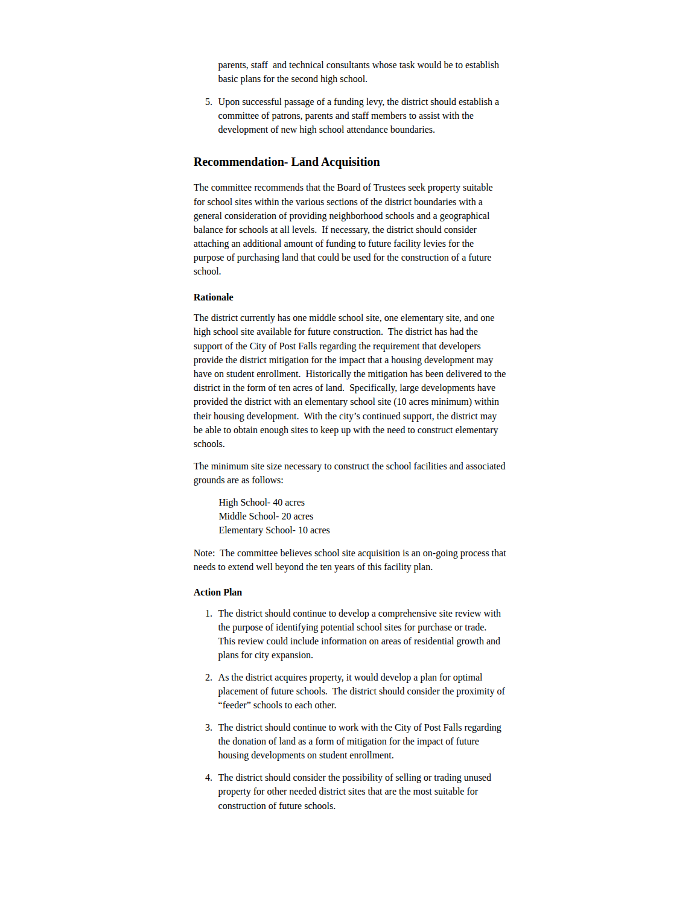parents, staff and technical consultants whose task would be to establish basic plans for the second high school.
Upon successful passage of a funding levy, the district should establish a committee of patrons, parents and staff members to assist with the development of new high school attendance boundaries.
Recommendation- Land Acquisition
The committee recommends that the Board of Trustees seek property suitable for school sites within the various sections of the district boundaries with a general consideration of providing neighborhood schools and a geographical balance for schools at all levels. If necessary, the district should consider attaching an additional amount of funding to future facility levies for the purpose of purchasing land that could be used for the construction of a future school.
Rationale
The district currently has one middle school site, one elementary site, and one high school site available for future construction. The district has had the support of the City of Post Falls regarding the requirement that developers provide the district mitigation for the impact that a housing development may have on student enrollment. Historically the mitigation has been delivered to the district in the form of ten acres of land. Specifically, large developments have provided the district with an elementary school site (10 acres minimum) within their housing development. With the city’s continued support, the district may be able to obtain enough sites to keep up with the need to construct elementary schools.
The minimum site size necessary to construct the school facilities and associated grounds are as follows:
High School- 40 acres
Middle School- 20 acres
Elementary School- 10 acres
Note: The committee believes school site acquisition is an on-going process that needs to extend well beyond the ten years of this facility plan.
Action Plan
The district should continue to develop a comprehensive site review with the purpose of identifying potential school sites for purchase or trade. This review could include information on areas of residential growth and plans for city expansion.
As the district acquires property, it would develop a plan for optimal placement of future schools. The district should consider the proximity of “feeder” schools to each other.
The district should continue to work with the City of Post Falls regarding the donation of land as a form of mitigation for the impact of future housing developments on student enrollment.
The district should consider the possibility of selling or trading unused property for other needed district sites that are the most suitable for construction of future schools.